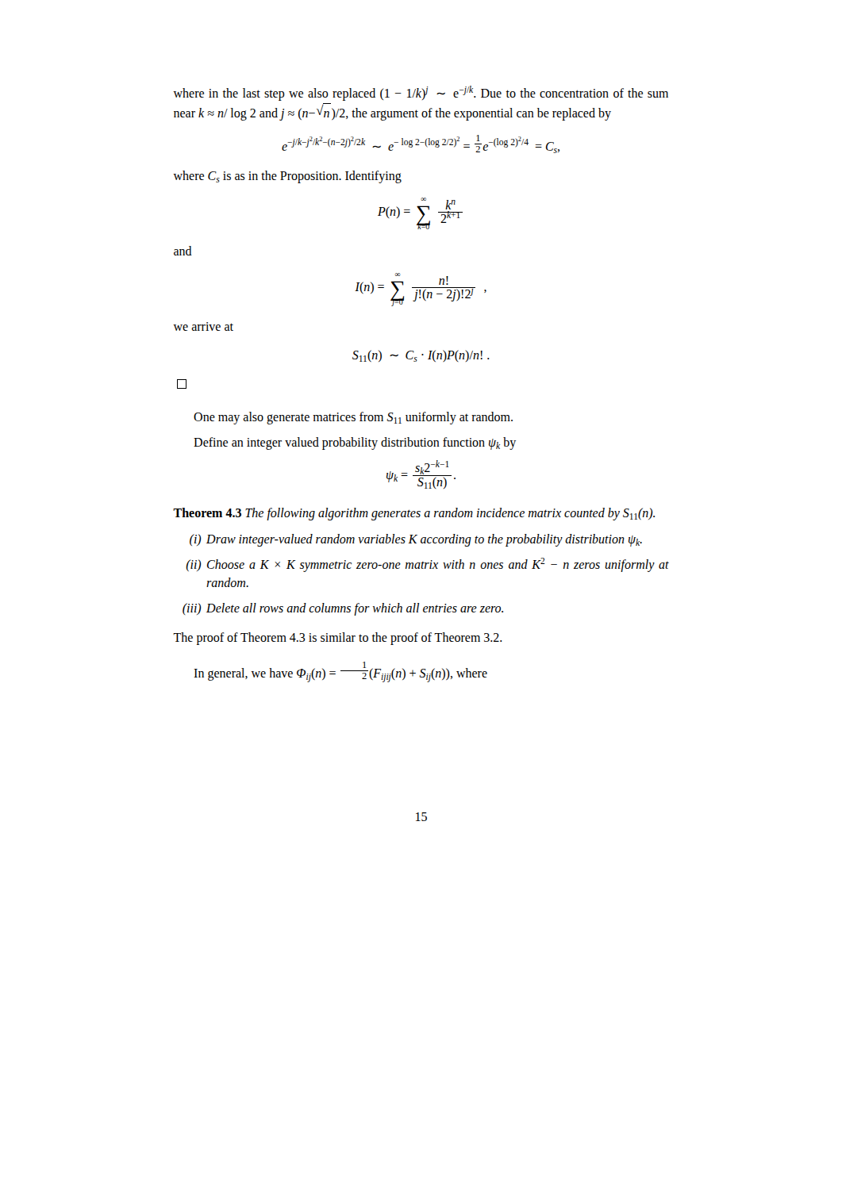where in the last step we also replaced (1 − 1/k)j ∼ e−j/k. Due to the concentration of the sum near k ≈ n/ log 2 and j ≈ (n−n)/2, the argument of the exponential can be replaced by
e−j/k−j2/k2−(n−2j)2/2k ∼ e− log 2−(log 2/2)2 = 12 e−(log 2)2/4 = Cs,
where Cs is as in the Proposition. Identifying
P(n) = ∞∑k=0 kn 2k+1
and
I(n) = ∞∑j=0 n!j!(n − 2j)!2j ,
we arrive at
S11(n) ∼ Cs · I(n)P(n)/n! .
One may also generate matrices from S11 uniformly at random.
Define an integer valued probability distribution function ψk by
ψk = sk2−k−1 S11(n).
Theorem 4.3 The following algorithm generates a random incidence matrix counted by S11(n).
(i) Draw integer-valued random variables K according to the probability distribution ψk.
(ii) Choose a K × K symmetric zero-one matrix with n ones and K2 − n zeros uniformly at random.
(iii) Delete all rows and columns for which all entries are zero.
The proof of Theorem 4.3 is similar to the proof of Theorem 3.2.
In general, we have Φij(n) = 12(Fijij(n) + Sij(n)), where
15